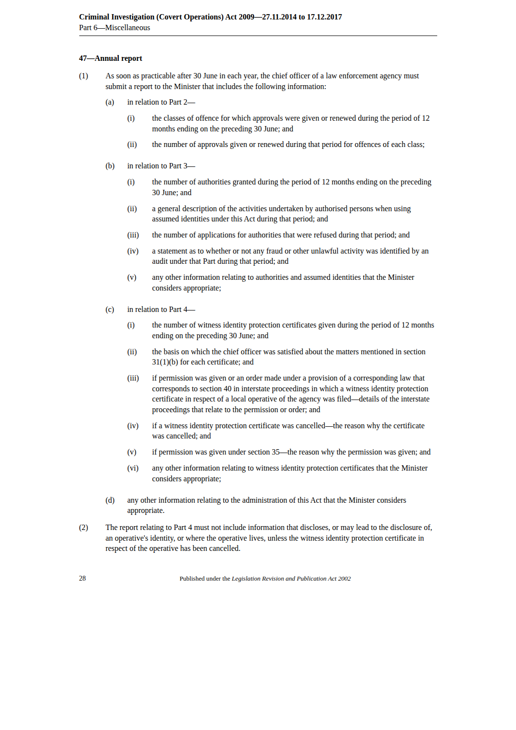Criminal Investigation (Covert Operations) Act 2009—27.11.2014 to 17.12.2017
Part 6—Miscellaneous
47—Annual report
(1)
As soon as practicable after 30 June in each year, the chief officer of a law enforcement agency must submit a report to the Minister that includes the following information:
(a)
in relation to Part 2—
(i)
the classes of offence for which approvals were given or renewed during the period of 12 months ending on the preceding 30 June; and
(ii)
the number of approvals given or renewed during that period for offences of each class;
(b)
in relation to Part 3—
(i)
the number of authorities granted during the period of 12 months ending on the preceding 30 June; and
(ii)
a general description of the activities undertaken by authorised persons when using assumed identities under this Act during that period; and
(iii)
the number of applications for authorities that were refused during that period; and
(iv)
a statement as to whether or not any fraud or other unlawful activity was identified by an audit under that Part during that period; and
(v)
any other information relating to authorities and assumed identities that the Minister considers appropriate;
(c)
in relation to Part 4—
(i)
the number of witness identity protection certificates given during the period of 12 months ending on the preceding 30 June; and
(ii)
the basis on which the chief officer was satisfied about the matters mentioned in section 31(1)(b) for each certificate; and
(iii)
if permission was given or an order made under a provision of a corresponding law that corresponds to section 40 in interstate proceedings in which a witness identity protection certificate in respect of a local operative of the agency was filed—details of the interstate proceedings that relate to the permission or order; and
(iv)
if a witness identity protection certificate was cancelled—the reason why the certificate was cancelled; and
(v)
if permission was given under section 35—the reason why the permission was given; and
(vi)
any other information relating to witness identity protection certificates that the Minister considers appropriate;
(d)
any other information relating to the administration of this Act that the Minister considers appropriate.
(2)
The report relating to Part 4 must not include information that discloses, or may lead to the disclosure of, an operative's identity, or where the operative lives, unless the witness identity protection certificate in respect of the operative has been cancelled.
28
Published under the Legislation Revision and Publication Act 2002